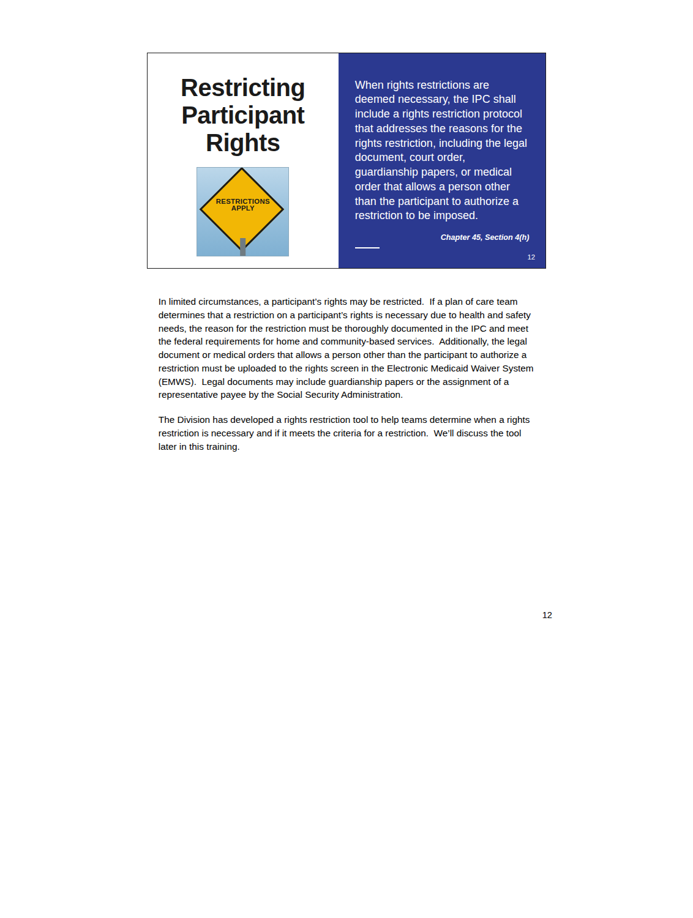Restricting
Participant
Rights
RESTRICTIONS
APPLY
When rights restrictions are deemed necessary, the IPC shall include a rights restriction protocol that addresses the reasons for the rights restriction, including the legal document, court order, guardianship papers, or medical order that allows a person other than the participant to authorize a restriction to be imposed.
Chapter 45, Section 4(h)
12
In limited circumstances, a participant’s rights may be restricted. If a plan of care team determines that a restriction on a participant’s rights is necessary due to health and safety needs, the reason for the restriction must be thoroughly documented in the IPC and meet the federal requirements for home and community-based services. Additionally, the legal document or medical orders that allows a person other than the participant to authorize a restriction must be uploaded to the rights screen in the Electronic Medicaid Waiver System (EMWS). Legal documents may include guardianship papers or the assignment of a representative payee by the Social Security Administration.
The Division has developed a rights restriction tool to help teams determine when a rights restriction is necessary and if it meets the criteria for a restriction. We’ll discuss the tool later in this training.
12